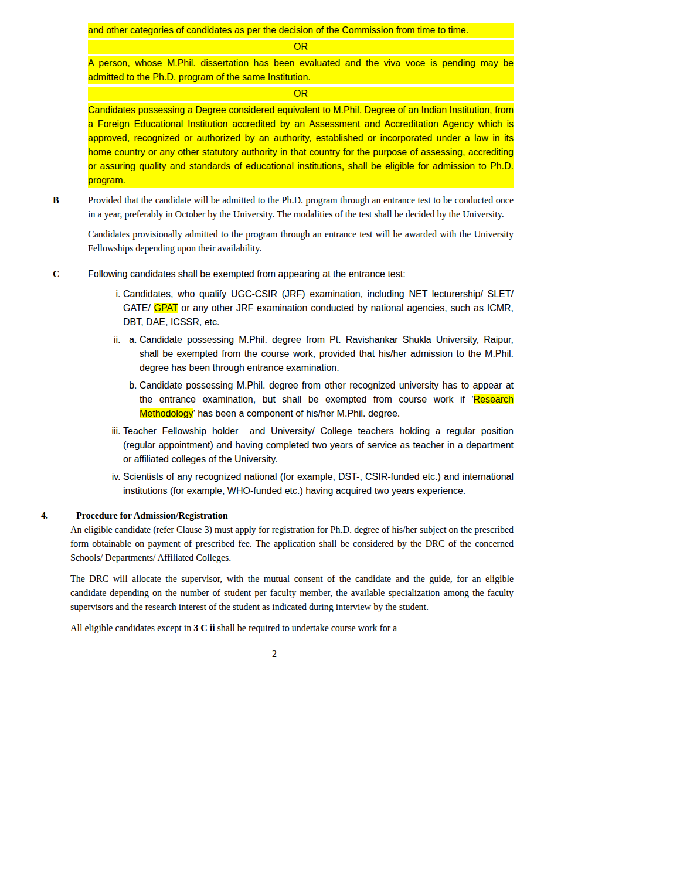and other categories of candidates as per the decision of the Commission from time to time.
OR
A person, whose M.Phil. dissertation has been evaluated and the viva voce is pending may be admitted to the Ph.D. program of the same Institution.
OR
Candidates possessing a Degree considered equivalent to M.Phil. Degree of an Indian Institution, from a Foreign Educational Institution accredited by an Assessment and Accreditation Agency which is approved, recognized or authorized by an authority, established or incorporated under a law in its home country or any other statutory authority in that country for the purpose of assessing, accrediting or assuring quality and standards of educational institutions, shall be eligible for admission to Ph.D. program.
B
Provided that the candidate will be admitted to the Ph.D. program through an entrance test to be conducted once in a year, preferably in October by the University. The modalities of the test shall be decided by the University.
Candidates provisionally admitted to the program through an entrance test will be awarded with the University Fellowships depending upon their availability.
C
Following candidates shall be exempted from appearing at the entrance test:
Candidates, who qualify UGC-CSIR (JRF) examination, including NET lecturership/ SLET/ GATE/ GPAT or any other JRF examination conducted by national agencies, such as ICMR, DBT, DAE, ICSSR, etc.
Candidate possessing M.Phil. degree from Pt. Ravishankar Shukla University, Raipur, shall be exempted from the course work, provided that his/her admission to the M.Phil. degree has been through entrance examination.
Candidate possessing M.Phil. degree from other recognized university has to appear at the entrance examination, but shall be exempted from course work if 'Research Methodology' has been a component of his/her M.Phil. degree.
Teacher Fellowship holder and University/ College teachers holding a regular position (regular appointment) and having completed two years of service as teacher in a department or affiliated colleges of the University.
Scientists of any recognized national (for example, DST-, CSIR-funded etc.) and international institutions (for example, WHO-funded etc.) having acquired two years experience.
4.
Procedure for Admission/Registration
An eligible candidate (refer Clause 3) must apply for registration for Ph.D. degree of his/her subject on the prescribed form obtainable on payment of prescribed fee. The application shall be considered by the DRC of the concerned Schools/ Departments/ Affiliated Colleges.
The DRC will allocate the supervisor, with the mutual consent of the candidate and the guide, for an eligible candidate depending on the number of student per faculty member, the available specialization among the faculty supervisors and the research interest of the student as indicated during interview by the student.
All eligible candidates except in 3 C ii shall be required to undertake course work for a
2